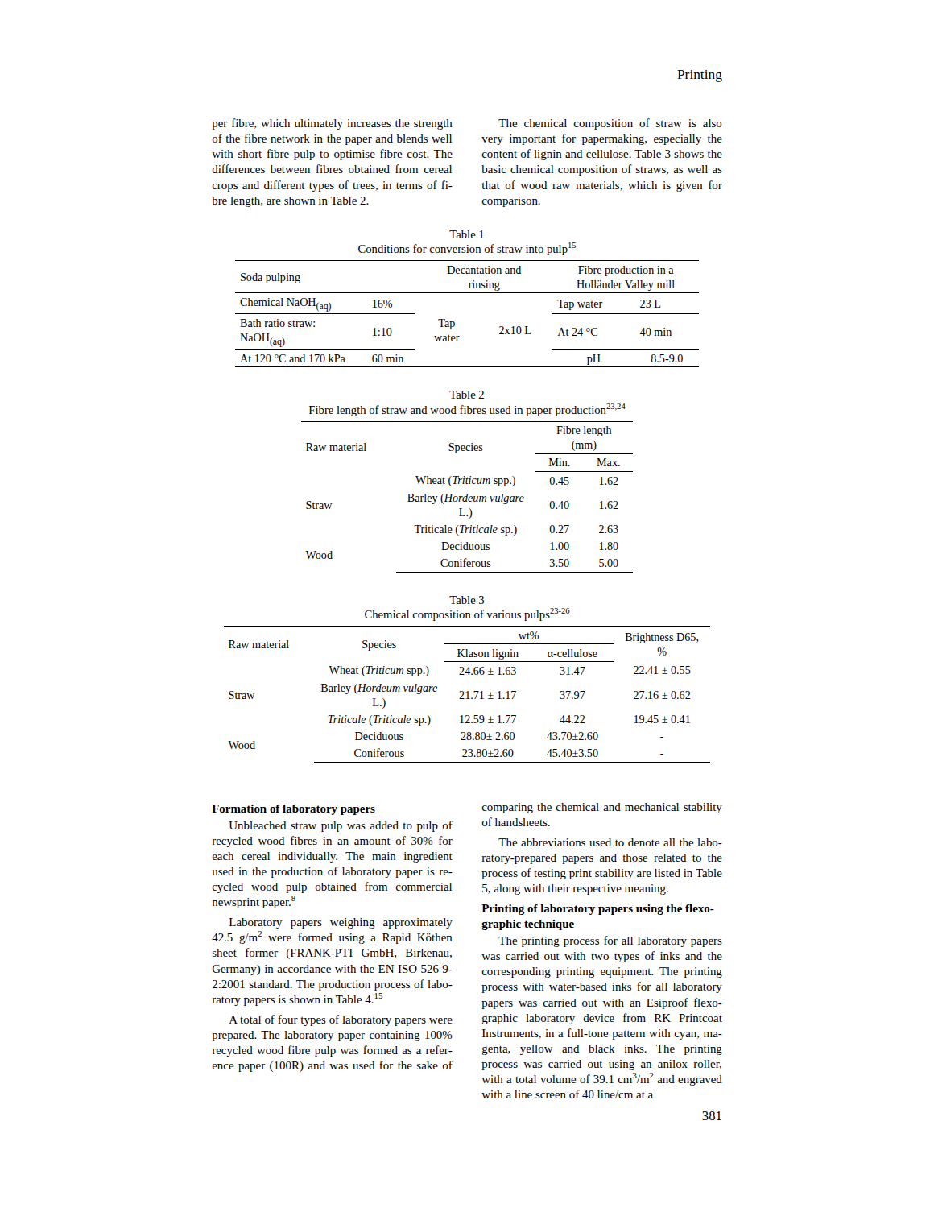Printing
per fibre, which ultimately increases the strength of the fibre network in the paper and blends well with short fibre pulp to optimise fibre cost. The differences between fibres obtained from cereal crops and different types of trees, in terms of fibre length, are shown in Table 2.
The chemical composition of straw is also very important for papermaking, especially the content of lignin and cellulose. Table 3 shows the basic chemical composition of straws, as well as that of wood raw materials, which is given for comparison.
Table 1
Conditions for conversion of straw into pulp15
| Soda pulping | Decantation and rinsing | Fibre production in a Holländer Valley mill |
| Chemical NaOH (aq) | 16% | Tap water | 2x10 L | Tap water | 23 L |
| Bath ratio straw: NaOH (aq) | 1:10 | At 24 °C | 40 min |
| At 120 °C and 170 kPa | 60 min | pH | 8.5-9.0 |
Table 2
Fibre length of straw and wood fibres used in paper production23,24
| Raw material | Species | Fibre length (mm) |
| Min. | Max. |
| | Wheat ( Triticum spp.) | 0.45 | 1.62 |
| Straw | Barley ( Hordeum vulgare L.) | 0.40 | 1.62 |
| | Triticale ( Triticale sp.) | 0.27 | 2.63 |
| Wood | Deciduous | 1.00 | 1.80 |
| Coniferous | 3.50 | 5.00 |
Table 3
Chemical composition of various pulps23-26
| Raw material | Species | wt% | Brightness D65, % |
| Klason lignin | α-cellulose |
| | Wheat ( Triticum spp.) | 24.66 ± 1.63 | 31.47 | 22.41 ± 0.55 |
| Straw | Barley ( Hordeum vulgare L.) | 21.71 ± 1.17 | 37.97 | 27.16 ± 0.62 |
| | Triticale ( Triticale sp.) | 12.59 ± 1.77 | 44.22 | 19.45 ± 0.41 |
| Wood | Deciduous | 28.80± 2.60 | 43.70±2.60 | - |
| Coniferous | 23.80±2.60 | 45.40±3.50 | - |
Formation of laboratory papers
Unbleached straw pulp was added to pulp of recycled wood fibres in an amount of 30% for each cereal individually. The main ingredient used in the production of laboratory paper is recycled wood pulp obtained from commercial newsprint paper.8
Laboratory papers weighing approximately 42.5 g/m2 were formed using a Rapid Köthen sheet former (FRANK-PTI GmbH, Birkenau, Germany) in accordance with the EN ISO 526 9-2:2001 standard. The production process of laboratory papers is shown in Table 4.15
A total of four types of laboratory papers were prepared. The laboratory paper containing 100% recycled wood fibre pulp was formed as a reference paper (100R) and was used for the sake of comparing the chemical and mechanical stability of handsheets.
The abbreviations used to denote all the laboratory-prepared papers and those related to the process of testing print stability are listed in Table 5, along with their respective meaning.
Printing of laboratory papers using the flexographic technique
The printing process for all laboratory papers was carried out with two types of inks and the corresponding printing equipment. The printing process with water-based inks for all laboratory papers was carried out with an Esiproof flexographic laboratory device from RK Printcoat Instruments, in a full-tone pattern with cyan, magenta, yellow and black inks. The printing process was carried out using an anilox roller, with a total volume of 39.1 cm3/m2 and engraved with a line screen of 40 line/cm at a
381